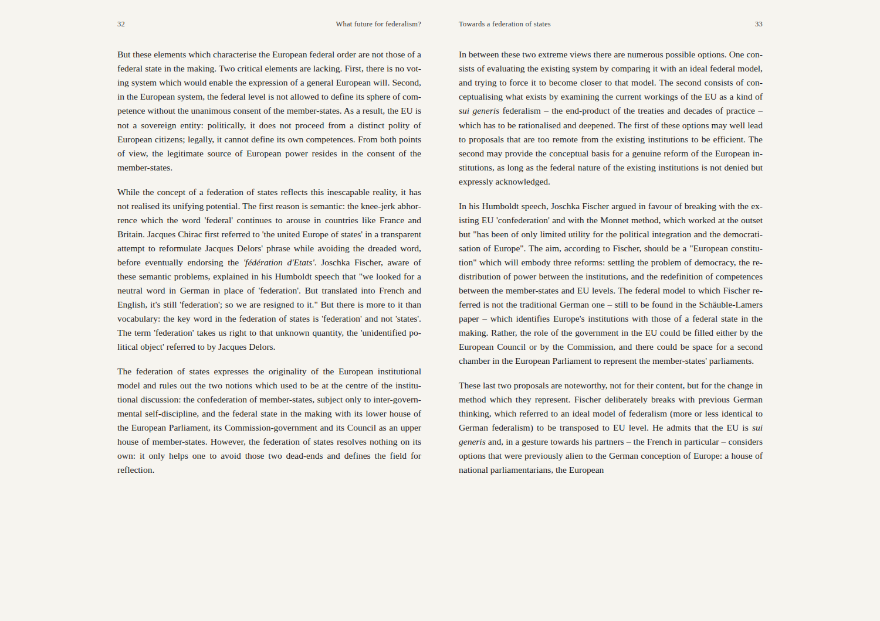32 What future for federalism?
But these elements which characterise the European federal order are not those of a federal state in the making. Two critical elements are lacking. First, there is no voting system which would enable the expression of a general European will. Second, in the European system, the federal level is not allowed to define its sphere of competence without the unanimous consent of the member-states. As a result, the EU is not a sovereign entity: politically, it does not proceed from a distinct polity of European citizens; legally, it cannot define its own competences. From both points of view, the legitimate source of European power resides in the consent of the member-states.
While the concept of a federation of states reflects this inescapable reality, it has not realised its unifying potential. The first reason is semantic: the knee-jerk abhorrence which the word 'federal' continues to arouse in countries like France and Britain. Jacques Chirac first referred to 'the united Europe of states' in a transparent attempt to reformulate Jacques Delors' phrase while avoiding the dreaded word, before eventually endorsing the 'fédération d'Etats'. Joschka Fischer, aware of these semantic problems, explained in his Humboldt speech that "we looked for a neutral word in German in place of 'federation'. But translated into French and English, it's still 'federation'; so we are resigned to it." But there is more to it than vocabulary: the key word in the federation of states is 'federation' and not 'states'. The term 'federation' takes us right to that unknown quantity, the 'unidentified political object' referred to by Jacques Delors.
The federation of states expresses the originality of the European institutional model and rules out the two notions which used to be at the centre of the institutional discussion: the confederation of member-states, subject only to inter-governmental self-discipline, and the federal state in the making with its lower house of the European Parliament, its Commission-government and its Council as an upper house of member-states. However, the federation of states resolves nothing on its own: it only helps one to avoid those two dead-ends and defines the field for reflection.
Towards a federation of states 33
In between these two extreme views there are numerous possible options. One consists of evaluating the existing system by comparing it with an ideal federal model, and trying to force it to become closer to that model. The second consists of conceptualising what exists by examining the current workings of the EU as a kind of sui generis federalism – the end-product of the treaties and decades of practice – which has to be rationalised and deepened. The first of these options may well lead to proposals that are too remote from the existing institutions to be efficient. The second may provide the conceptual basis for a genuine reform of the European institutions, as long as the federal nature of the existing institutions is not denied but expressly acknowledged.
In his Humboldt speech, Joschka Fischer argued in favour of breaking with the existing EU 'confederation' and with the Monnet method, which worked at the outset but "has been of only limited utility for the political integration and the democratisation of Europe". The aim, according to Fischer, should be a "European constitution" which will embody three reforms: settling the problem of democracy, the redistribution of power between the institutions, and the redefinition of competences between the member-states and EU levels. The federal model to which Fischer referred is not the traditional German one – still to be found in the Schäuble-Lamers paper – which identifies Europe's institutions with those of a federal state in the making. Rather, the role of the government in the EU could be filled either by the European Council or by the Commission, and there could be space for a second chamber in the European Parliament to represent the member-states' parliaments.
These last two proposals are noteworthy, not for their content, but for the change in method which they represent. Fischer deliberately breaks with previous German thinking, which referred to an ideal model of federalism (more or less identical to German federalism) to be transposed to EU level. He admits that the EU is sui generis and, in a gesture towards his partners – the French in particular – considers options that were previously alien to the German conception of Europe: a house of national parliamentarians, the European